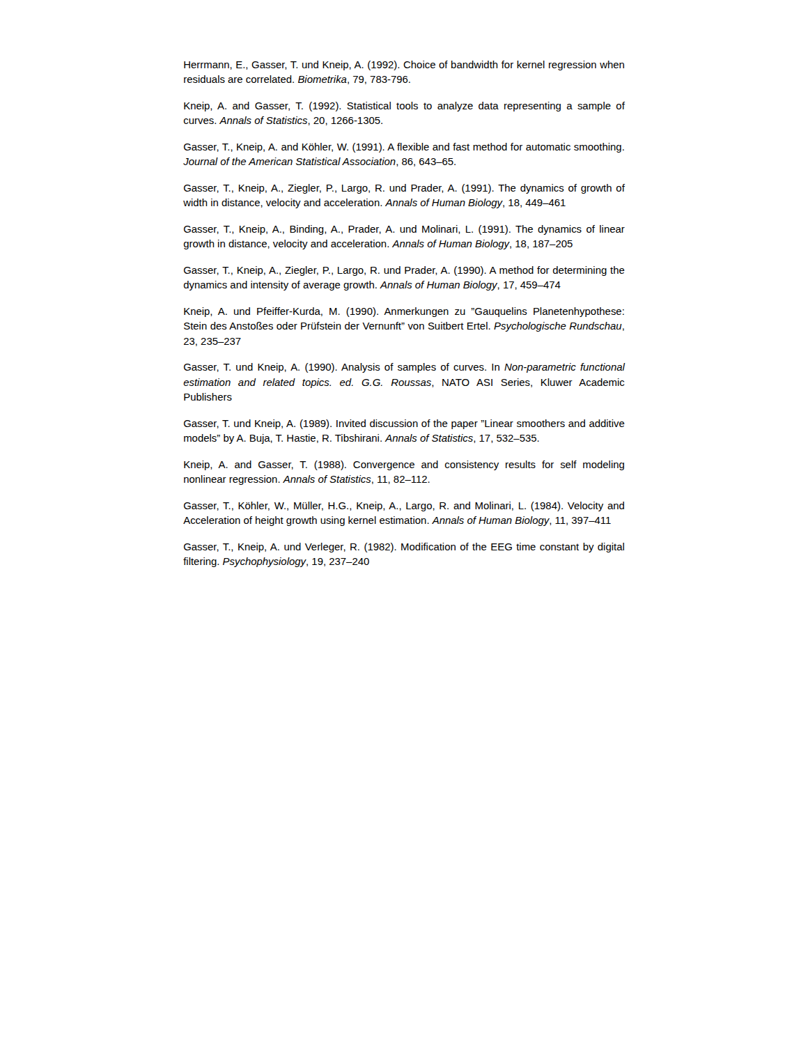Herrmann, E., Gasser, T. und Kneip, A. (1992). Choice of bandwidth for kernel regression when residuals are correlated. Biometrika, 79, 783-796.
Kneip, A. and Gasser, T. (1992). Statistical tools to analyze data representing a sample of curves. Annals of Statistics, 20, 1266-1305.
Gasser, T., Kneip, A. and Köhler, W. (1991). A flexible and fast method for automatic smoothing. Journal of the American Statistical Association, 86, 643–65.
Gasser, T., Kneip, A., Ziegler, P., Largo, R. und Prader, A. (1991). The dynamics of growth of width in distance, velocity and acceleration. Annals of Human Biology, 18, 449–461
Gasser, T., Kneip, A., Binding, A., Prader, A. und Molinari, L. (1991). The dynamics of linear growth in distance, velocity and acceleration. Annals of Human Biology, 18, 187–205
Gasser, T., Kneip, A., Ziegler, P., Largo, R. und Prader, A. (1990). A method for determining the dynamics and intensity of average growth. Annals of Human Biology, 17, 459–474
Kneip, A. und Pfeiffer-Kurda, M. (1990). Anmerkungen zu ”Gauquelins Planetenhypothese: Stein des Anstoßes oder Prüfstein der Vernunft” von Suitbert Ertel. Psychologische Rundschau, 23, 235–237
Gasser, T. und Kneip, A. (1990). Analysis of samples of curves. In Non-parametric functional estimation and related topics. ed. G.G. Roussas, NATO ASI Series, Kluwer Academic Publishers
Gasser, T. und Kneip, A. (1989). Invited discussion of the paper ”Linear smoothers and additive models” by A. Buja, T. Hastie, R. Tibshirani. Annals of Statistics, 17, 532–535.
Kneip, A. and Gasser, T. (1988). Convergence and consistency results for self modeling nonlinear regression. Annals of Statistics, 11, 82–112.
Gasser, T., Köhler, W., Müller, H.G., Kneip, A., Largo, R. and Molinari, L. (1984). Velocity and Acceleration of height growth using kernel estimation. Annals of Human Biology, 11, 397–411
Gasser, T., Kneip, A. und Verleger, R. (1982). Modification of the EEG time constant by digital filtering. Psychophysiology, 19, 237–240